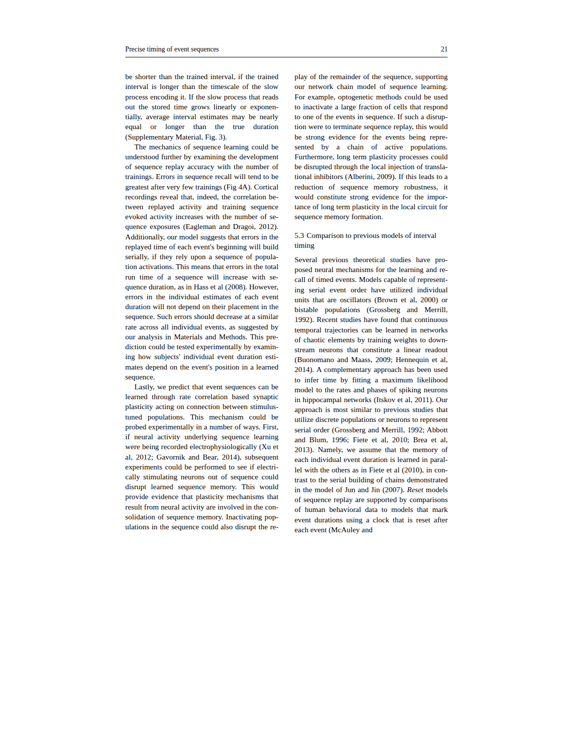Precise timing of event sequences 21
be shorter than the trained interval, if the trained interval is longer than the timescale of the slow process encoding it. If the slow process that reads out the stored time grows linearly or exponentially, average interval estimates may be nearly equal or longer than the true duration (Supplementary Material, Fig. 3).
The mechanics of sequence learning could be understood further by examining the development of sequence replay accuracy with the number of trainings. Errors in sequence recall will tend to be greatest after very few trainings (Fig 4A). Cortical recordings reveal that, indeed, the correlation between replayed activity and training sequence evoked activity increases with the number of sequence exposures (Eagleman and Dragoi, 2012). Additionally, our model suggests that errors in the replayed time of each event's beginning will build serially, if they rely upon a sequence of population activations. This means that errors in the total run time of a sequence will increase with sequence duration, as in Hass et al (2008). However, errors in the individual estimates of each event duration will not depend on their placement in the sequence. Such errors should decrease at a similar rate across all individual events, as suggested by our analysis in Materials and Methods. This prediction could be tested experimentally by examining how subjects' individual event duration estimates depend on the event's position in a learned sequence.
Lastly, we predict that event sequences can be learned through rate correlation based synaptic plasticity acting on connection between stimulus-tuned populations. This mechanism could be probed experimentally in a number of ways. First, if neural activity underlying sequence learning were being recorded electrophysiologically (Xu et al, 2012; Gavornik and Bear, 2014), subsequent experiments could be performed to see if electrically stimulating neurons out of sequence could disrupt learned sequence memory. This would provide evidence that plasticity mechanisms that result from neural activity are involved in the consolidation of sequence memory. Inactivating populations in the sequence could also disrupt the replay of the remainder of the sequence, supporting our network chain model of sequence learning. For example, optogenetic methods could be used to inactivate a large fraction of cells that respond to one of the events in sequence. If such a disruption were to terminate sequence replay, this would be strong evidence for the events being represented by a chain of active populations. Furthermore, long term plasticity processes could be disrupted through the local injection of translational inhibitors (Alberini, 2009). If this leads to a reduction of sequence memory robustness, it would constitute strong evidence for the importance of long term plasticity in the local circuit for sequence memory formation.
5.3 Comparison to previous models of interval timing
Several previous theoretical studies have proposed neural mechanisms for the learning and recall of timed events. Models capable of representing serial event order have utilized individual units that are oscillators (Brown et al, 2000) or bistable populations (Grossberg and Merrill, 1992). Recent studies have found that continuous temporal trajectories can be learned in networks of chaotic elements by training weights to downstream neurons that constitute a linear readout (Buonomano and Maass, 2009; Hennequin et al, 2014). A complementary approach has been used to infer time by fitting a maximum likelihood model to the rates and phases of spiking neurons in hippocampal networks (Itskov et al, 2011). Our approach is most similar to previous studies that utilize discrete populations or neurons to represent serial order (Grossberg and Merrill, 1992; Abbott and Blum, 1996; Fiete et al, 2010; Brea et al, 2013). Namely, we assume that the memory of each individual event duration is learned in parallel with the others as in Fiete et al (2010), in contrast to the serial building of chains demonstrated in the model of Jun and Jin (2007). Reset models of sequence replay are supported by comparisons of human behavioral data to models that mark event durations using a clock that is reset after each event (McAuley and